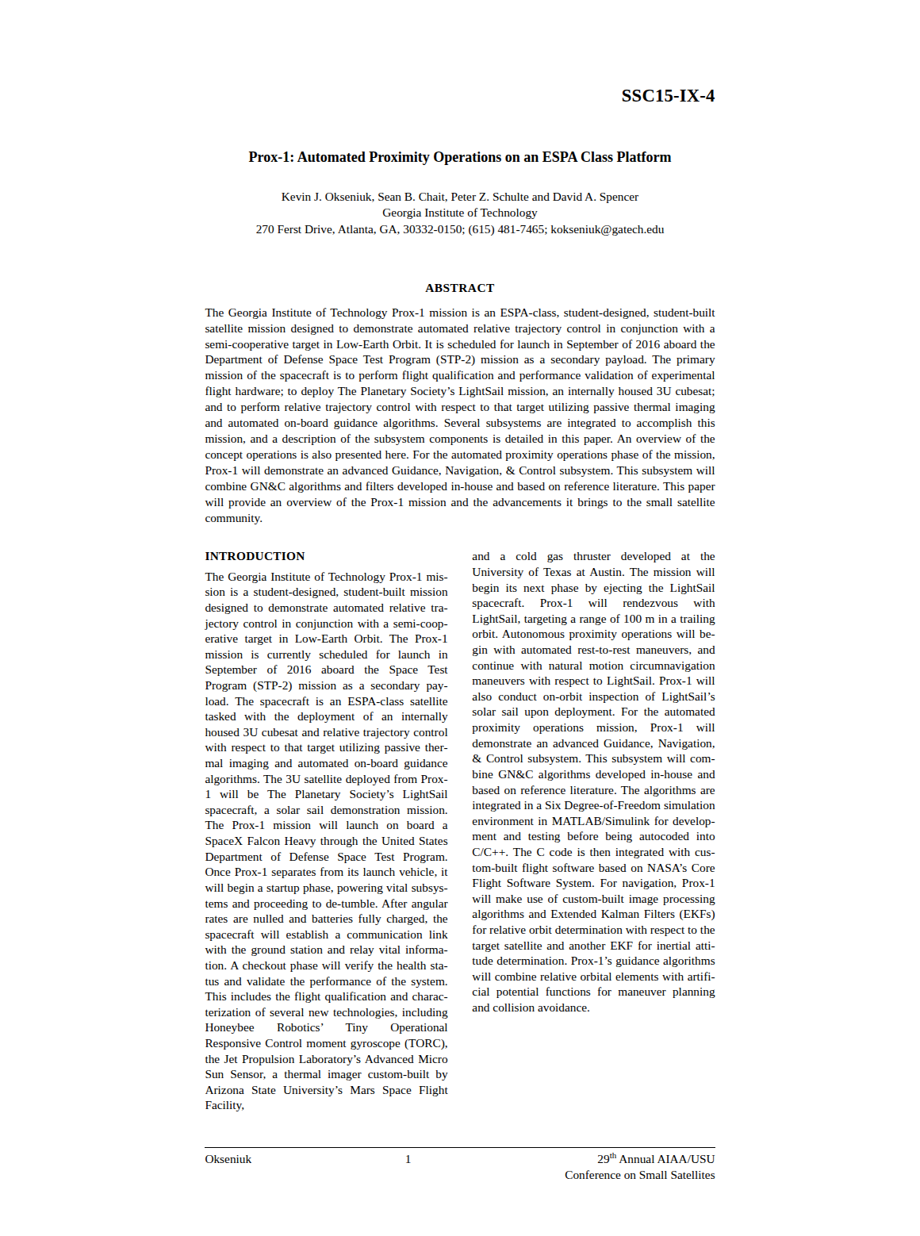SSC15-IX-4
Prox-1: Automated Proximity Operations on an ESPA Class Platform
Kevin J. Okseniuk, Sean B. Chait, Peter Z. Schulte and David A. Spencer
Georgia Institute of Technology
270 Ferst Drive, Atlanta, GA, 30332-0150; (615) 481-7465; kokseniuk@gatech.edu
ABSTRACT
The Georgia Institute of Technology Prox-1 mission is an ESPA-class, student-designed, student-built satellite mission designed to demonstrate automated relative trajectory control in conjunction with a semi-cooperative target in Low-Earth Orbit. It is scheduled for launch in September of 2016 aboard the Department of Defense Space Test Program (STP-2) mission as a secondary payload. The primary mission of the spacecraft is to perform flight qualification and performance validation of experimental flight hardware; to deploy The Planetary Society’s LightSail mission, an internally housed 3U cubesat; and to perform relative trajectory control with respect to that target utilizing passive thermal imaging and automated on-board guidance algorithms. Several subsystems are integrated to accomplish this mission, and a description of the subsystem components is detailed in this paper. An overview of the concept operations is also presented here. For the automated proximity operations phase of the mission, Prox-1 will demonstrate an advanced Guidance, Navigation, & Control subsystem. This subsystem will combine GN&C algorithms and filters developed in-house and based on reference literature. This paper will provide an overview of the Prox-1 mission and the advancements it brings to the small satellite community.
INTRODUCTION
The Georgia Institute of Technology Prox-1 mission is a student-designed, student-built mission designed to demonstrate automated relative trajectory control in conjunction with a semi-cooperative target in Low-Earth Orbit. The Prox-1 mission is currently scheduled for launch in September of 2016 aboard the Space Test Program (STP-2) mission as a secondary payload. The spacecraft is an ESPA-class satellite tasked with the deployment of an internally housed 3U cubesat and relative trajectory control with respect to that target utilizing passive thermal imaging and automated on-board guidance algorithms. The 3U satellite deployed from Prox-1 will be The Planetary Society’s LightSail spacecraft, a solar sail demonstration mission. The Prox-1 mission will launch on board a SpaceX Falcon Heavy through the United States Department of Defense Space Test Program. Once Prox-1 separates from its launch vehicle, it will begin a startup phase, powering vital subsystems and proceeding to de-tumble. After angular rates are nulled and batteries fully charged, the spacecraft will establish a communication link with the ground station and relay vital information. A checkout phase will verify the health status and validate the performance of the system. This includes the flight qualification and characterization of several new technologies, including Honeybee Robotics’ Tiny Operational Responsive Control moment gyroscope (TORC), the Jet Propulsion Laboratory’s Advanced Micro Sun Sensor, a thermal imager custom-built by Arizona State University’s Mars Space Flight Facility,
and a cold gas thruster developed at the University of Texas at Austin. The mission will begin its next phase by ejecting the LightSail spacecraft. Prox-1 will rendezvous with LightSail, targeting a range of 100 m in a trailing orbit. Autonomous proximity operations will begin with automated rest-to-rest maneuvers, and continue with natural motion circumnavigation maneuvers with respect to LightSail. Prox-1 will also conduct on-orbit inspection of LightSail’s solar sail upon deployment. For the automated proximity operations mission, Prox-1 will demonstrate an advanced Guidance, Navigation, & Control subsystem. This subsystem will combine GN&C algorithms developed in-house and based on reference literature. The algorithms are integrated in a Six Degree-of-Freedom simulation environment in MATLAB/Simulink for development and testing before being autocoded into C/C++. The C code is then integrated with custom-built flight software based on NASA’s Core Flight Software System. For navigation, Prox-1 will make use of custom-built image processing algorithms and Extended Kalman Filters (EKFs) for relative orbit determination with respect to the target satellite and another EKF for inertial attitude determination. Prox-1’s guidance algorithms will combine relative orbital elements with artificial potential functions for maneuver planning and collision avoidance.
Okseniuk
1
29th Annual AIAA/USU
Conference on Small Satellites